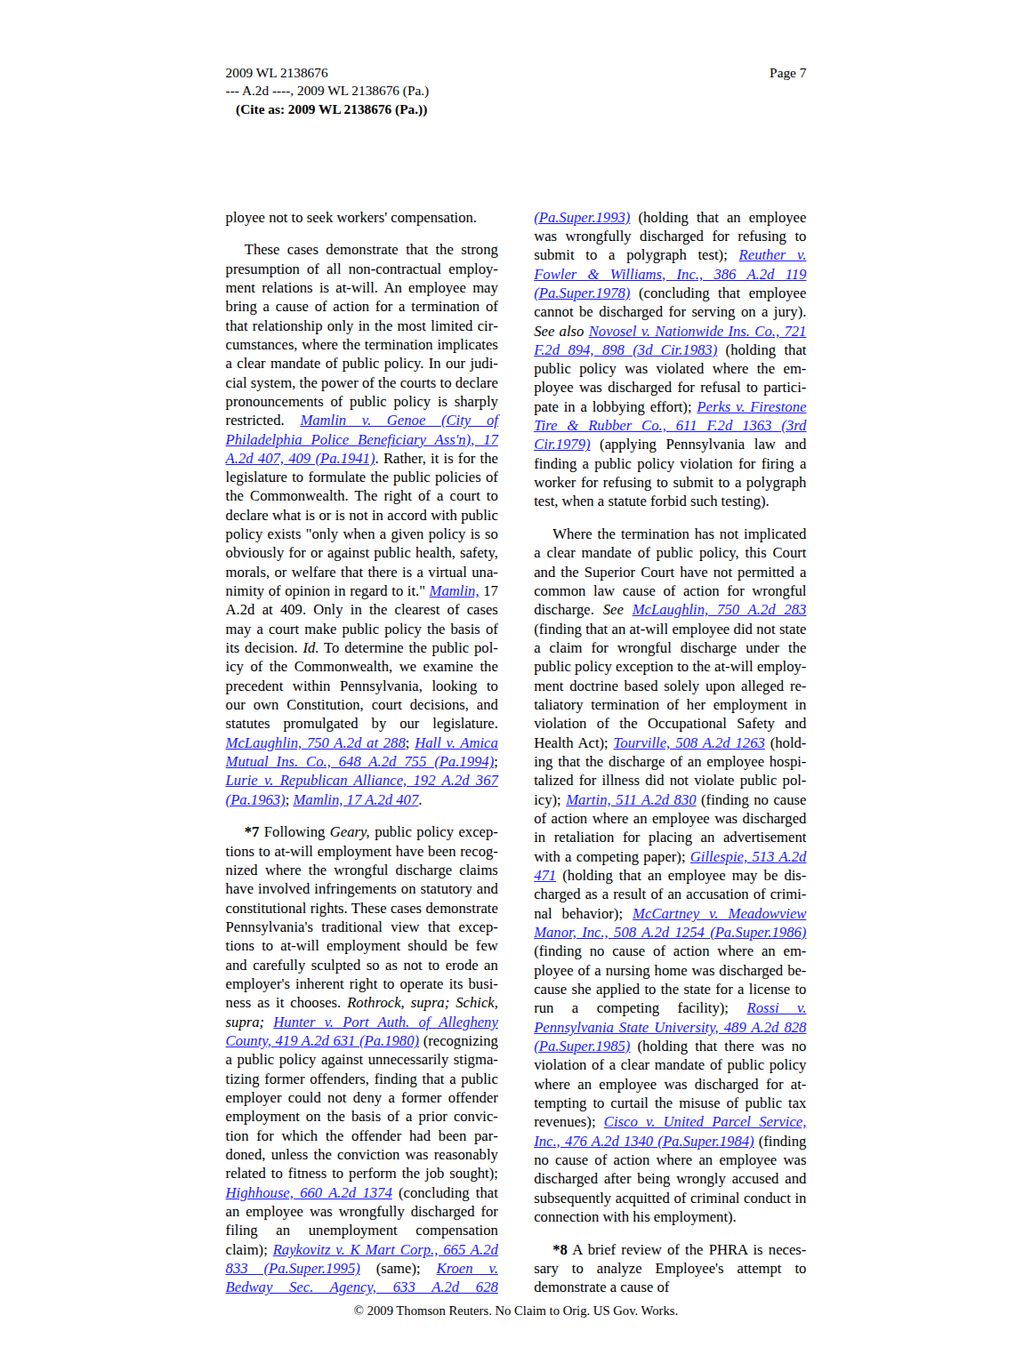2009 WL 2138676
Page 7
--- A.2d ----, 2009 WL 2138676 (Pa.)
(Cite as: 2009 WL 2138676 (Pa.))
ployee not to seek workers' compensation.
These cases demonstrate that the strong presumption of all non-contractual employment relations is at-will. An employee may bring a cause of action for a termination of that relationship only in the most limited circumstances, where the termination implicates a clear mandate of public policy. In our judicial system, the power of the courts to declare pronouncements of public policy is sharply restricted. Mamlin v. Genoe (City of Philadelphia Police Beneficiary Ass'n), 17 A.2d 407, 409 (Pa.1941). Rather, it is for the legislature to formulate the public policies of the Commonwealth. The right of a court to declare what is or is not in accord with public policy exists "only when a given policy is so obviously for or against public health, safety, morals, or welfare that there is a virtual unanimity of opinion in regard to it." Mamlin, 17 A.2d at 409. Only in the clearest of cases may a court make public policy the basis of its decision. Id. To determine the public policy of the Commonwealth, we examine the precedent within Pennsylvania, looking to our own Constitution, court decisions, and statutes promulgated by our legislature. McLaughlin, 750 A.2d at 288; Hall v. Amica Mutual Ins. Co., 648 A.2d 755 (Pa.1994); Lurie v. Republican Alliance, 192 A.2d 367 (Pa.1963); Mamlin, 17 A.2d 407.
*7 Following Geary, public policy exceptions to at-will employment have been recognized where the wrongful discharge claims have involved infringements on statutory and constitutional rights. These cases demonstrate Pennsylvania's traditional view that exceptions to at-will employment should be few and carefully sculpted so as not to erode an employer's inherent right to operate its business as it chooses. Rothrock, supra; Schick, supra; Hunter v. Port Auth. of Allegheny County, 419 A.2d 631 (Pa.1980) (recognizing a public policy against unnecessarily stigmatizing former offenders, finding that a public employer could not deny a former offender employment on the basis of a prior conviction for which the offender had been pardoned, unless the conviction was reasonably related to fitness to perform the job sought); Highhouse, 660 A.2d 1374 (concluding that an employee was wrongfully discharged for filing an unemployment compensation claim); Raykovitz v. K Mart Corp., 665 A.2d 833 (Pa.Super.1995) (same); Kroen v. Bedway Sec. Agency, 633 A.2d 628 (Pa.Super.1993) (holding that an employee was wrongfully discharged for refusing to submit to a polygraph test); Reuther v. Fowler & Williams, Inc., 386 A.2d 119 (Pa.Super.1978) (concluding that employee cannot be discharged for serving on a jury). See also Novosel v. Nationwide Ins. Co., 721 F.2d 894, 898 (3d Cir.1983) (holding that public policy was violated where the employee was discharged for refusal to participate in a lobbying effort); Perks v. Firestone Tire & Rubber Co., 611 F.2d 1363 (3rd Cir.1979) (applying Pennsylvania law and finding a public policy violation for firing a worker for refusing to submit to a polygraph test, when a statute forbid such testing).
Where the termination has not implicated a clear mandate of public policy, this Court and the Superior Court have not permitted a common law cause of action for wrongful discharge. See McLaughlin, 750 A.2d 283 (finding that an at-will employee did not state a claim for wrongful discharge under the public policy exception to the at-will employment doctrine based solely upon alleged retaliatory termination of her employment in violation of the Occupational Safety and Health Act); Tourville, 508 A.2d 1263 (holding that the discharge of an employee hospitalized for illness did not violate public policy); Martin, 511 A.2d 830 (finding no cause of action where an employee was discharged in retaliation for placing an advertisement with a competing paper); Gillespie, 513 A.2d 471 (holding that an employee may be discharged as a result of an accusation of criminal behavior); McCartney v. Meadowview Manor, Inc., 508 A.2d 1254 (Pa.Super.1986) (finding no cause of action where an employee of a nursing home was discharged because she applied to the state for a license to run a competing facility); Rossi v. Pennsylvania State University, 489 A.2d 828 (Pa.Super.1985) (holding that there was no violation of a clear mandate of public policy where an employee was discharged for attempting to curtail the misuse of public tax revenues); Cisco v. United Parcel Service, Inc., 476 A.2d 1340 (Pa.Super.1984) (finding no cause of action where an employee was discharged after being wrongly accused and subsequently acquitted of criminal conduct in connection with his employment).
*8 A brief review of the PHRA is necessary to analyze Employee's attempt to demonstrate a cause of
© 2009 Thomson Reuters. No Claim to Orig. US Gov. Works.